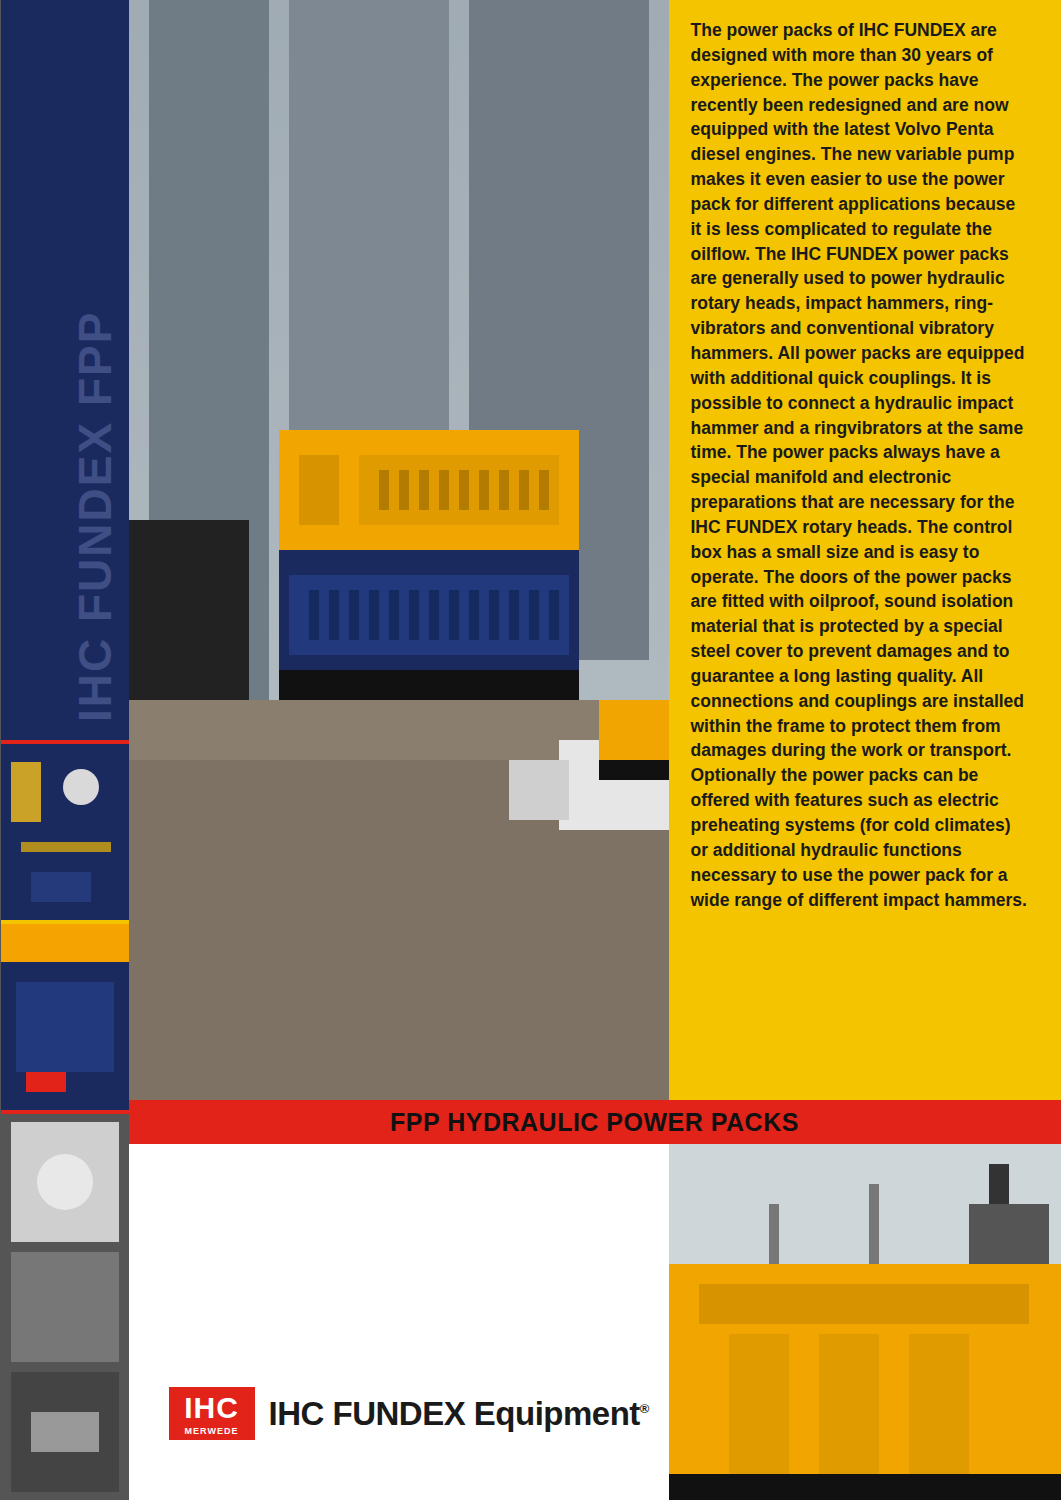IHC FUNDEX FPP
The power packs of IHC FUNDEX are designed with more than 30 years of experience. The power packs have recently been redesigned and are now equipped with the latest Volvo Penta diesel engines. The new variable pump makes it even easier to use the power pack for different applications because it is less complicated to regulate the oilflow. The IHC FUNDEX power packs are generally used to power hydraulic rotary heads, impact hammers, ring-vibrators and conventional vibratory hammers. All power packs are equipped with additional quick couplings. It is possible to connect a hydraulic impact hammer and a ringvibrators at the same time. The power packs always have a special manifold and electronic preparations that are necessary for the IHC FUNDEX rotary heads. The control box has a small size and is easy to operate. The doors of the power packs are fitted with oilproof, sound isolation material that is protected by a special steel cover to prevent damages and to guarantee a long lasting quality. All connections and couplings are installed within the frame to protect them from damages during the work or transport. Optionally the power packs can be offered with features such as electric preheating systems (for cold climates) or additional hydraulic functions necessary to use the power pack for a wide range of different impact hammers.
FPP HYDRAULIC POWER PACKS
IHC MERWEDE
IHC FUNDEX Equipment®